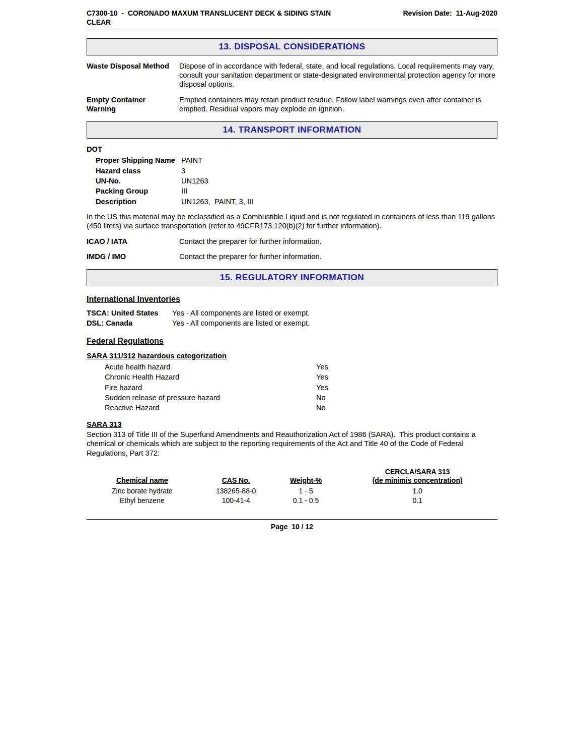C7300-10 - CORONADO MAXUM TRANSLUCENT DECK & SIDING STAIN CLEAR
Revision Date: 11-Aug-2020
13. DISPOSAL CONSIDERATIONS
Waste Disposal Method
Dispose of in accordance with federal, state, and local regulations. Local requirements may vary, consult your sanitation department or state-designated environmental protection agency for more disposal options.
Empty Container Warning
Emptied containers may retain product residue. Follow label warnings even after container is emptied. Residual vapors may explode on ignition.
14. TRANSPORT INFORMATION
DOT
Proper Shipping Name
PAINT
Hazard class
3
UN-No.
UN1263
Packing Group
III
Description
UN1263, PAINT, 3, III
In the US this material may be reclassified as a Combustible Liquid and is not regulated in containers of less than 119 gallons (450 liters) via surface transportation (refer to 49CFR173.120(b)(2) for further information).
ICAO / IATA
Contact the preparer for further information.
IMDG / IMO
Contact the preparer for further information.
15. REGULATORY INFORMATION
International Inventories
TSCA: United States
Yes - All components are listed or exempt.
DSL: Canada
Yes - All components are listed or exempt.
Federal Regulations
SARA 311/312 hazardous categorization
Acute health hazard
Yes
Chronic Health Hazard
Yes
Fire hazard
Yes
Sudden release of pressure hazard
No
Reactive Hazard
No
SARA 313
Section 313 of Title III of the Superfund Amendments and Reauthorization Act of 1986 (SARA). This product contains a chemical or chemicals which are subject to the reporting requirements of the Act and Title 40 of the Code of Federal Regulations, Part 372:
| Chemical name | CAS No. | Weight-% | CERCLA/SARA 313 (de minimis concentration) |
| --- | --- | --- | --- |
| Zinc borate hydrate | 138265-88-0 | 1 - 5 | 1.0 |
| Ethyl benzene | 100-41-4 | 0.1 - 0.5 | 0.1 |
Page 10 / 12